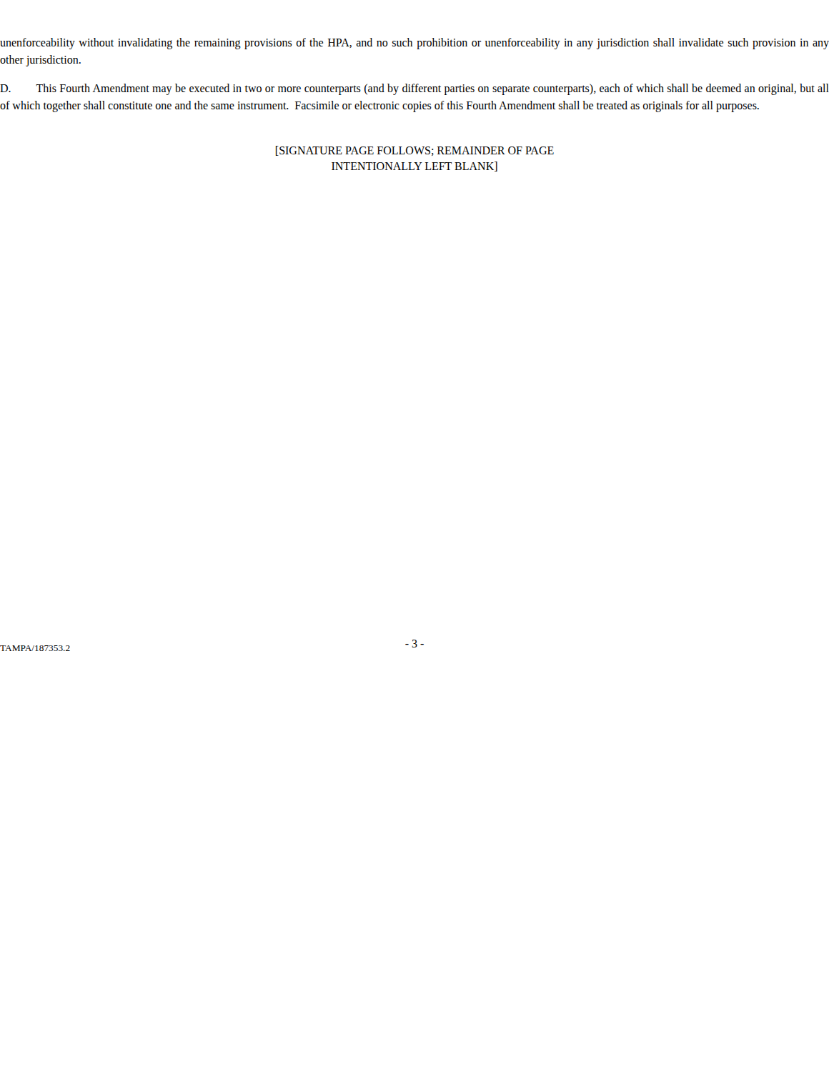unenforceability without invalidating the remaining provisions of the HPA, and no such prohibition or unenforceability in any jurisdiction shall invalidate such provision in any other jurisdiction.
D. This Fourth Amendment may be executed in two or more counterparts (and by different parties on separate counterparts), each of which shall be deemed an original, but all of which together shall constitute one and the same instrument. Facsimile or electronic copies of this Fourth Amendment shall be treated as originals for all purposes.
[SIGNATURE PAGE FOLLOWS; REMAINDER OF PAGE
INTENTIONALLY LEFT BLANK]
- 3 -
TAMPA/187353.2